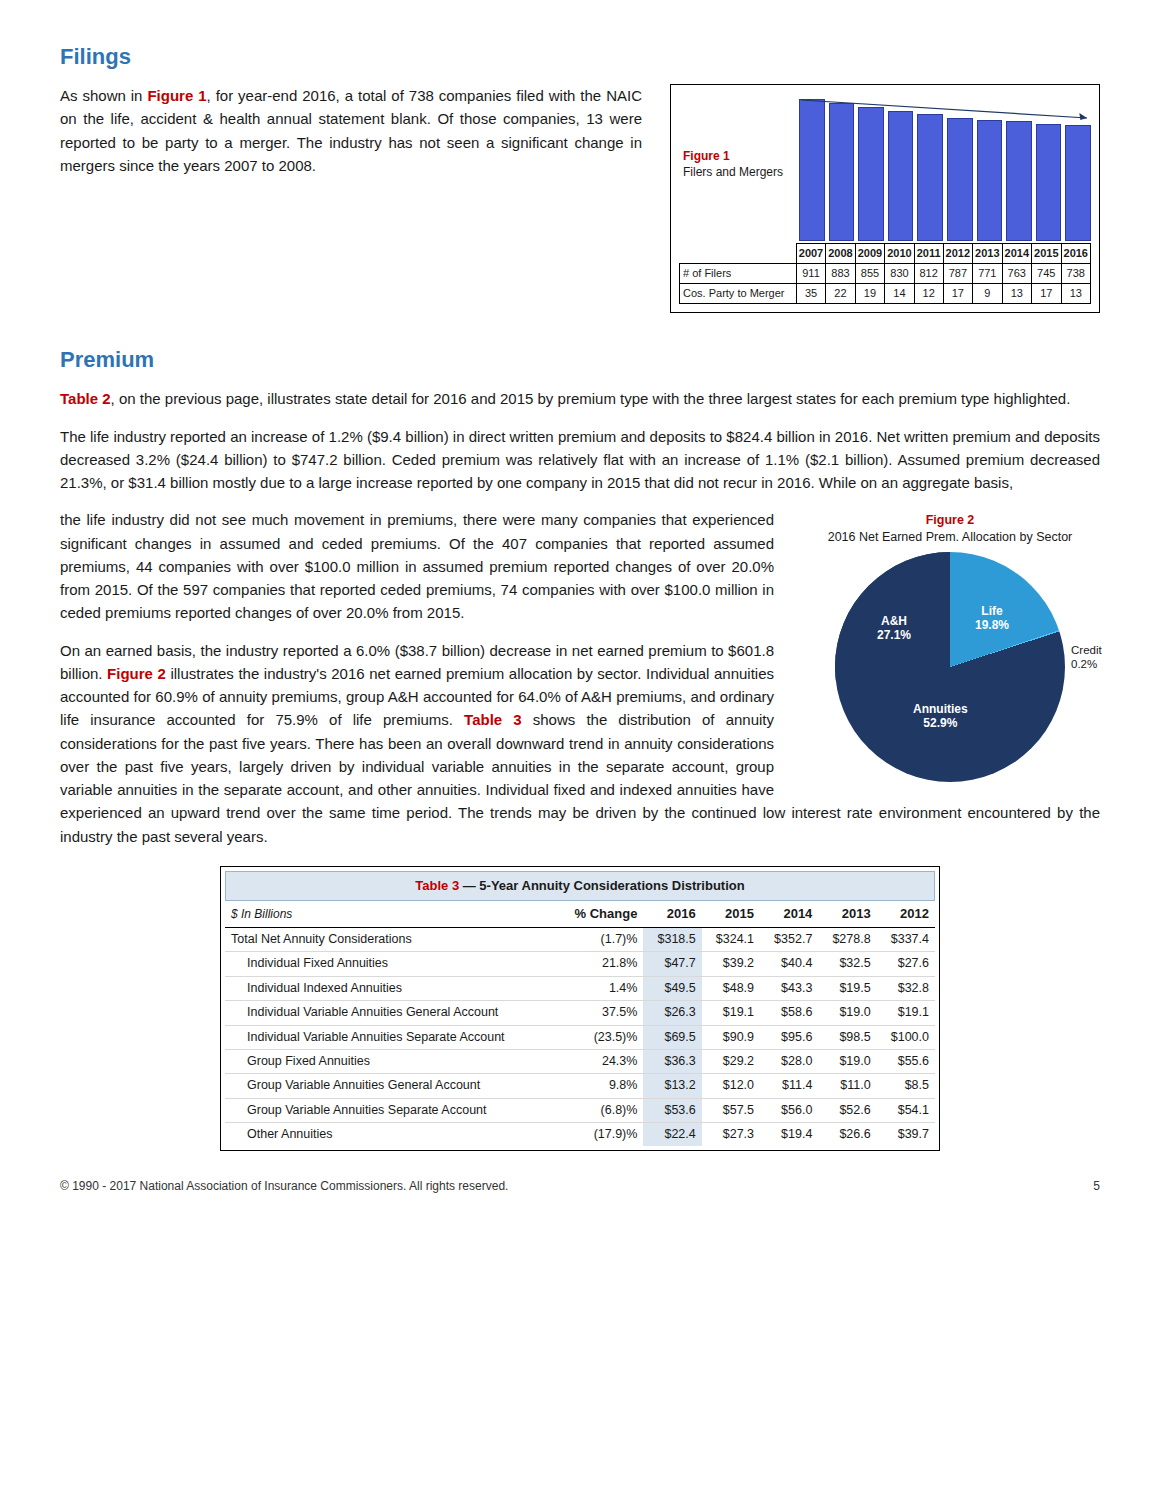Filings
Figure 1 Filers and Mergers
| | 2007 | 2008 | 2009 | 2010 | 2011 | 2012 | 2013 | 2014 | 2015 | 2016 |
| # of Filers | 911 | 883 | 855 | 830 | 812 | 787 | 771 | 763 | 745 | 738 |
| Cos. Party to Merger | 35 | 22 | 19 | 14 | 12 | 17 | 9 | 13 | 17 | 13 |
As shown in Figure 1, for year-end 2016, a total of 738 companies filed with the NAIC on the life, accident & health annual statement blank. Of those companies, 13 were reported to be party to a merger. The industry has not seen a significant change in mergers since the years 2007 to 2008.
Premium
Table 2, on the previous page, illustrates state detail for 2016 and 2015 by premium type with the three largest states for each premium type highlighted.
The life industry reported an increase of 1.2% ($9.4 billion) in direct written premium and deposits to $824.4 billion in 2016. Net written premium and deposits decreased 3.2% ($24.4 billion) to $747.2 billion. Ceded premium was relatively flat with an increase of 1.1% ($2.1 billion). Assumed premium decreased 21.3%, or $31.4 billion mostly due to a large increase reported by one company in 2015 that did not recur in 2016. While on an aggregate basis,
Figure 2 2016 Net Earned Prem. Allocation by Sector
Life
19.8%
Annuities
52.9%
A&H
27.1%
Credit
0.2%
the life industry did not see much movement in premiums, there were many companies that experienced significant changes in assumed and ceded premiums. Of the 407 companies that reported assumed premiums, 44 companies with over $100.0 million in assumed premium reported changes of over 20.0% from 2015. Of the 597 companies that reported ceded premiums, 74 companies with over $100.0 million in ceded premiums reported changes of over 20.0% from 2015.
On an earned basis, the industry reported a 6.0% ($38.7 billion) decrease in net earned premium to $601.8 billion. Figure 2 illustrates the industry's 2016 net earned premium allocation by sector. Individual annuities accounted for 60.9% of annuity premiums, group A&H accounted for 64.0% of A&H premiums, and ordinary life insurance accounted for 75.9% of life premiums. Table 3 shows the distribution of annuity considerations for the past five years. There has been an overall downward trend in annuity considerations over the past five years, largely driven by individual variable annuities in the separate account, group variable annuities in the separate account, and other annuities. Individual fixed and indexed annuities have experienced an upward trend over the same time period. The trends may be driven by the continued low interest rate environment encountered by the industry the past several years.
Table 3 — 5-Year Annuity Considerations Distribution
| $ In Billions | % Change | 2016 | 2015 | 2014 | 2013 | 2012 |
| --- | --- | --- | --- | --- | --- | --- |
| Total Net Annuity Considerations | (1.7)% | $318.5 | $324.1 | $352.7 | $278.8 | $337.4 |
| Individual Fixed Annuities | 21.8% | $47.7 | $39.2 | $40.4 | $32.5 | $27.6 |
| Individual Indexed Annuities | 1.4% | $49.5 | $48.9 | $43.3 | $19.5 | $32.8 |
| Individual Variable Annuities General Account | 37.5% | $26.3 | $19.1 | $58.6 | $19.0 | $19.1 |
| Individual Variable Annuities Separate Account | (23.5)% | $69.5 | $90.9 | $95.6 | $98.5 | $100.0 |
| Group Fixed Annuities | 24.3% | $36.3 | $29.2 | $28.0 | $19.0 | $55.6 |
| Group Variable Annuities General Account | 9.8% | $13.2 | $12.0 | $11.4 | $11.0 | $8.5 |
| Group Variable Annuities Separate Account | (6.8)% | $53.6 | $57.5 | $56.0 | $52.6 | $54.1 |
| Other Annuities | (17.9)% | $22.4 | $27.3 | $19.4 | $26.6 | $39.7 |
© 1990 - 2017 National Association of Insurance Commissioners. All rights reserved.
5